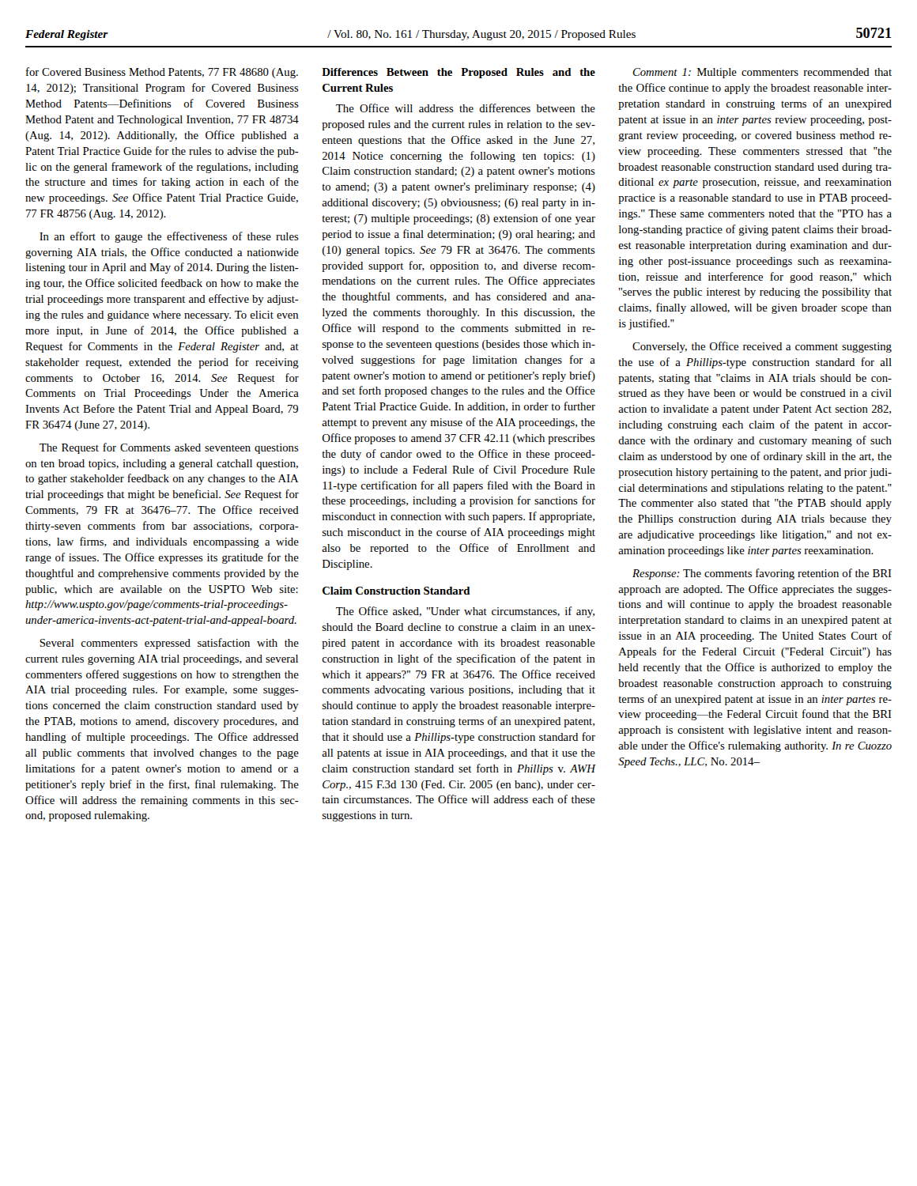Federal Register / Vol. 80, No. 161 / Thursday, August 20, 2015 / Proposed Rules 50721
for Covered Business Method Patents, 77 FR 48680 (Aug. 14, 2012); Transitional Program for Covered Business Method Patents—Definitions of Covered Business Method Patent and Technological Invention, 77 FR 48734 (Aug. 14, 2012). Additionally, the Office published a Patent Trial Practice Guide for the rules to advise the public on the general framework of the regulations, including the structure and times for taking action in each of the new proceedings. See Office Patent Trial Practice Guide, 77 FR 48756 (Aug. 14, 2012).
In an effort to gauge the effectiveness of these rules governing AIA trials, the Office conducted a nationwide listening tour in April and May of 2014. During the listening tour, the Office solicited feedback on how to make the trial proceedings more transparent and effective by adjusting the rules and guidance where necessary. To elicit even more input, in June of 2014, the Office published a Request for Comments in the Federal Register and, at stakeholder request, extended the period for receiving comments to October 16, 2014. See Request for Comments on Trial Proceedings Under the America Invents Act Before the Patent Trial and Appeal Board, 79 FR 36474 (June 27, 2014).
The Request for Comments asked seventeen questions on ten broad topics, including a general catchall question, to gather stakeholder feedback on any changes to the AIA trial proceedings that might be beneficial. See Request for Comments, 79 FR at 36476–77. The Office received thirty-seven comments from bar associations, corporations, law firms, and individuals encompassing a wide range of issues. The Office expresses its gratitude for the thoughtful and comprehensive comments provided by the public, which are available on the USPTO Web site: http://www.uspto.gov/page/comments-trial-proceedings-under-america-invents-act-patent-trial-and-appeal-board.
Several commenters expressed satisfaction with the current rules governing AIA trial proceedings, and several commenters offered suggestions on how to strengthen the AIA trial proceeding rules. For example, some suggestions concerned the claim construction standard used by the PTAB, motions to amend, discovery procedures, and handling of multiple proceedings. The Office addressed all public comments that involved changes to the page limitations for a patent owner's motion to amend or a petitioner's reply brief in the first, final rulemaking. The Office will address the remaining comments in this second, proposed rulemaking.
Differences Between the Proposed Rules and the Current Rules
The Office will address the differences between the proposed rules and the current rules in relation to the seventeen questions that the Office asked in the June 27, 2014 Notice concerning the following ten topics: (1) Claim construction standard; (2) a patent owner's motions to amend; (3) a patent owner's preliminary response; (4) additional discovery; (5) obviousness; (6) real party in interest; (7) multiple proceedings; (8) extension of one year period to issue a final determination; (9) oral hearing; and (10) general topics. See 79 FR at 36476. The comments provided support for, opposition to, and diverse recommendations on the current rules. The Office appreciates the thoughtful comments, and has considered and analyzed the comments thoroughly. In this discussion, the Office will respond to the comments submitted in response to the seventeen questions (besides those which involved suggestions for page limitation changes for a patent owner's motion to amend or petitioner's reply brief) and set forth proposed changes to the rules and the Office Patent Trial Practice Guide. In addition, in order to further attempt to prevent any misuse of the AIA proceedings, the Office proposes to amend 37 CFR 42.11 (which prescribes the duty of candor owed to the Office in these proceedings) to include a Federal Rule of Civil Procedure Rule 11-type certification for all papers filed with the Board in these proceedings, including a provision for sanctions for misconduct in connection with such papers. If appropriate, such misconduct in the course of AIA proceedings might also be reported to the Office of Enrollment and Discipline.
Claim Construction Standard
The Office asked, ''Under what circumstances, if any, should the Board decline to construe a claim in an unexpired patent in accordance with its broadest reasonable construction in light of the specification of the patent in which it appears?'' 79 FR at 36476. The Office received comments advocating various positions, including that it should continue to apply the broadest reasonable interpretation standard in construing terms of an unexpired patent, that it should use a Phillips-type construction standard for all patents at issue in AIA proceedings, and that it use the claim construction standard set forth in Phillips v. AWH Corp., 415 F.3d 130 (Fed. Cir. 2005 (en banc), under certain circumstances. The Office will address each of these suggestions in turn.
Comment 1: Multiple commenters recommended that the Office continue to apply the broadest reasonable interpretation standard in construing terms of an unexpired patent at issue in an inter partes review proceeding, post-grant review proceeding, or covered business method review proceeding. These commenters stressed that ''the broadest reasonable construction standard used during traditional ex parte prosecution, reissue, and reexamination practice is a reasonable standard to use in PTAB proceedings.'' These same commenters noted that the ''PTO has a long-standing practice of giving patent claims their broadest reasonable interpretation during examination and during other post-issuance proceedings such as reexamination, reissue and interference for good reason,'' which ''serves the public interest by reducing the possibility that claims, finally allowed, will be given broader scope than is justified.''
Conversely, the Office received a comment suggesting the use of a Phillips-type construction standard for all patents, stating that ''claims in AIA trials should be construed as they have been or would be construed in a civil action to invalidate a patent under Patent Act section 282, including construing each claim of the patent in accordance with the ordinary and customary meaning of such claim as understood by one of ordinary skill in the art, the prosecution history pertaining to the patent, and prior judicial determinations and stipulations relating to the patent.'' The commenter also stated that ''the PTAB should apply the Phillips construction during AIA trials because they are adjudicative proceedings like litigation,'' and not examination proceedings like inter partes reexamination.
Response: The comments favoring retention of the BRI approach are adopted. The Office appreciates the suggestions and will continue to apply the broadest reasonable interpretation standard to claims in an unexpired patent at issue in an AIA proceeding. The United States Court of Appeals for the Federal Circuit (''Federal Circuit'') has held recently that the Office is authorized to employ the broadest reasonable construction approach to construing terms of an unexpired patent at issue in an inter partes review proceeding—the Federal Circuit found that the BRI approach is consistent with legislative intent and reasonable under the Office's rulemaking authority. In re Cuozzo Speed Techs., LLC, No. 2014–